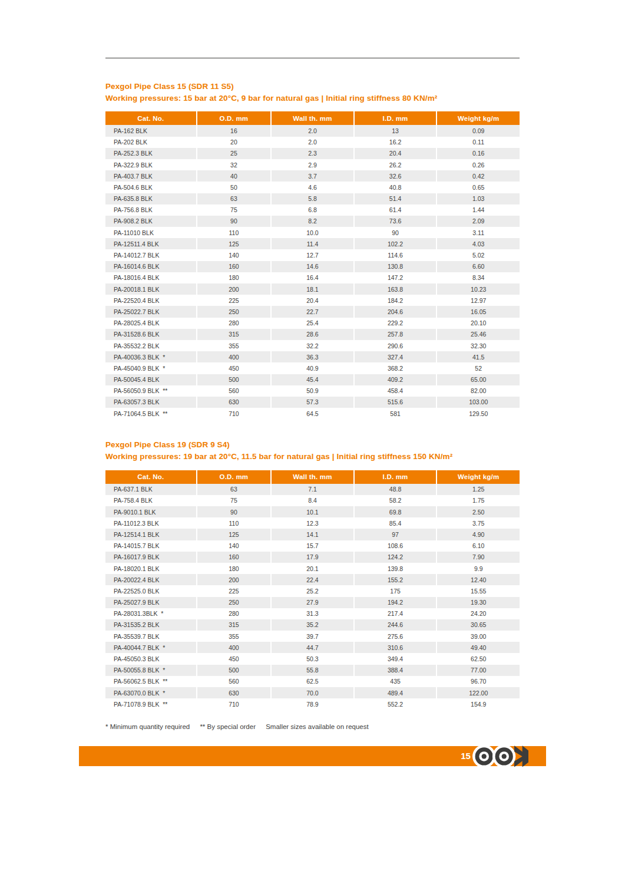Pexgol Pipe Class 15 (SDR 11 S5) Working pressures: 15 bar at 20°C, 9 bar for natural gas | Initial ring stiffness 80 KN/m²
| Cat. No. | O.D. mm | Wall th. mm | I.D. mm | Weight kg/m |
| --- | --- | --- | --- | --- |
| PA-162 BLK | 16 | 2.0 | 13 | 0.09 |
| PA-202 BLK | 20 | 2.0 | 16.2 | 0.11 |
| PA-252.3 BLK | 25 | 2.3 | 20.4 | 0.16 |
| PA-322.9 BLK | 32 | 2.9 | 26.2 | 0.26 |
| PA-403.7 BLK | 40 | 3.7 | 32.6 | 0.42 |
| PA-504.6 BLK | 50 | 4.6 | 40.8 | 0.65 |
| PA-635.8 BLK | 63 | 5.8 | 51.4 | 1.03 |
| PA-756.8 BLK | 75 | 6.8 | 61.4 | 1.44 |
| PA-908.2 BLK | 90 | 8.2 | 73.6 | 2.09 |
| PA-11010 BLK | 110 | 10.0 | 90 | 3.11 |
| PA-12511.4 BLK | 125 | 11.4 | 102.2 | 4.03 |
| PA-14012.7 BLK | 140 | 12.7 | 114.6 | 5.02 |
| PA-16014.6 BLK | 160 | 14.6 | 130.8 | 6.60 |
| PA-18016.4 BLK | 180 | 16.4 | 147.2 | 8.34 |
| PA-20018.1 BLK | 200 | 18.1 | 163.8 | 10.23 |
| PA-22520.4 BLK | 225 | 20.4 | 184.2 | 12.97 |
| PA-25022.7 BLK | 250 | 22.7 | 204.6 | 16.05 |
| PA-28025.4 BLK | 280 | 25.4 | 229.2 | 20.10 |
| PA-31528.6 BLK | 315 | 28.6 | 257.8 | 25.46 |
| PA-35532.2 BLK | 355 | 32.2 | 290.6 | 32.30 |
| PA-40036.3 BLK * | 400 | 36.3 | 327.4 | 41.5 |
| PA-45040.9 BLK * | 450 | 40.9 | 368.2 | 52 |
| PA-50045.4 BLK | 500 | 45.4 | 409.2 | 65.00 |
| PA-56050.9 BLK ** | 560 | 50.9 | 458.4 | 82.00 |
| PA-63057.3 BLK | 630 | 57.3 | 515.6 | 103.00 |
| PA-71064.5 BLK ** | 710 | 64.5 | 581 | 129.50 |
Pexgol Pipe Class 19 (SDR 9 S4) Working pressures: 19 bar at 20°C, 11.5 bar for natural gas | Initial ring stiffness 150 KN/m²
| Cat. No. | O.D. mm | Wall th. mm | I.D. mm | Weight kg/m |
| --- | --- | --- | --- | --- |
| PA-637.1 BLK | 63 | 7.1 | 48.8 | 1.25 |
| PA-758.4 BLK | 75 | 8.4 | 58.2 | 1.75 |
| PA-9010.1 BLK | 90 | 10.1 | 69.8 | 2.50 |
| PA-11012.3 BLK | 110 | 12.3 | 85.4 | 3.75 |
| PA-12514.1 BLK | 125 | 14.1 | 97 | 4.90 |
| PA-14015.7 BLK | 140 | 15.7 | 108.6 | 6.10 |
| PA-16017.9 BLK | 160 | 17.9 | 124.2 | 7.90 |
| PA-18020.1 BLK | 180 | 20.1 | 139.8 | 9.9 |
| PA-20022.4 BLK | 200 | 22.4 | 155.2 | 12.40 |
| PA-22525.0 BLK | 225 | 25.2 | 175 | 15.55 |
| PA-25027.9 BLK | 250 | 27.9 | 194.2 | 19.30 |
| PA-28031.3BLK * | 280 | 31.3 | 217.4 | 24.20 |
| PA-31535.2 BLK | 315 | 35.2 | 244.6 | 30.65 |
| PA-35539.7 BLK | 355 | 39.7 | 275.6 | 39.00 |
| PA-40044.7 BLK * | 400 | 44.7 | 310.6 | 49.40 |
| PA-45050.3 BLK | 450 | 50.3 | 349.4 | 62.50 |
| PA-50055.8 BLK * | 500 | 55.8 | 388.4 | 77.00 |
| PA-56062.5 BLK ** | 560 | 62.5 | 435 | 96.70 |
| PA-63070.0 BLK * | 630 | 70.0 | 489.4 | 122.00 |
| PA-71078.9 BLK ** | 710 | 78.9 | 552.2 | 154.9 |
* Minimum quantity required ** By special order Smaller sizes available on request
15